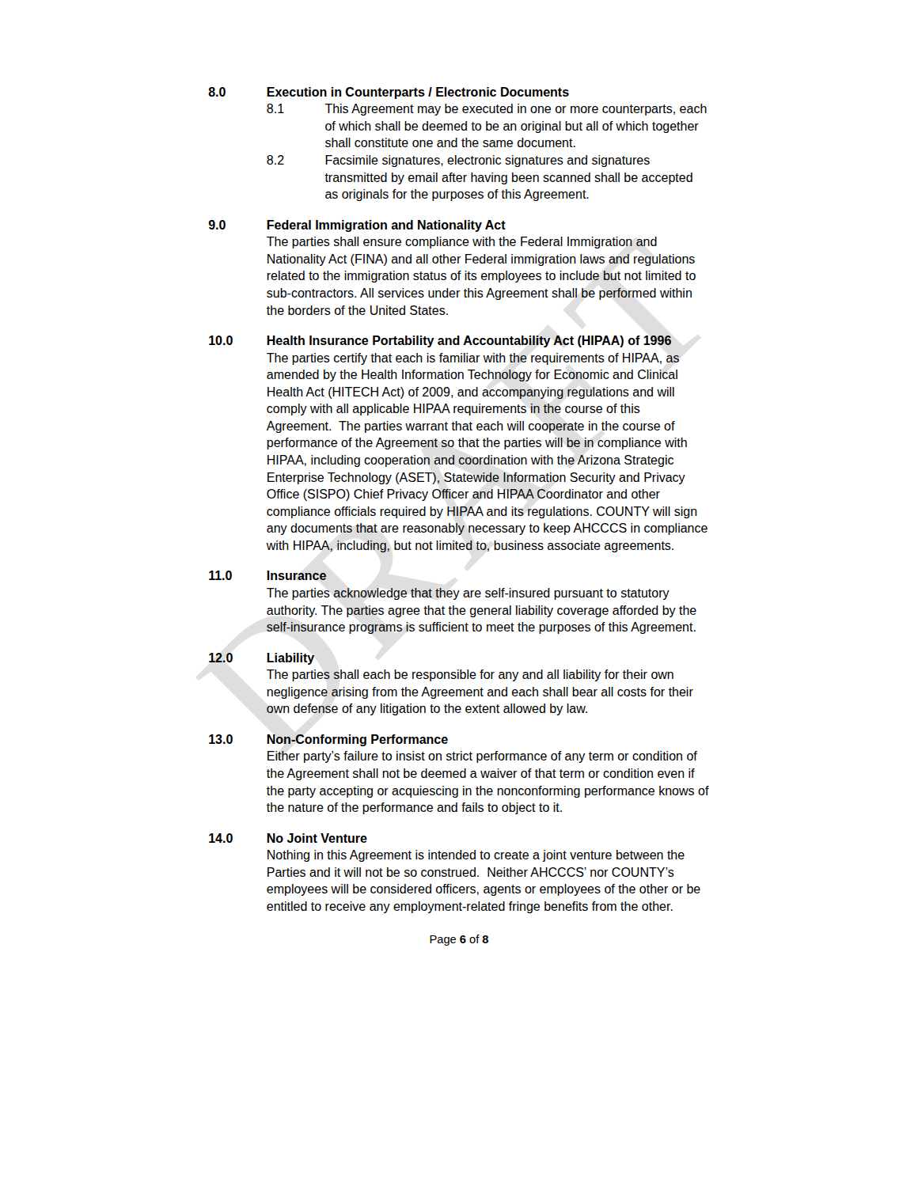DRAFT
8.0 Execution in Counterparts / Electronic Documents
8.1 This Agreement may be executed in one or more counterparts, each of which shall be deemed to be an original but all of which together shall constitute one and the same document.
8.2 Facsimile signatures, electronic signatures and signatures transmitted by email after having been scanned shall be accepted as originals for the purposes of this Agreement.
9.0 Federal Immigration and Nationality Act
The parties shall ensure compliance with the Federal Immigration and Nationality Act (FINA) and all other Federal immigration laws and regulations related to the immigration status of its employees to include but not limited to sub-contractors. All services under this Agreement shall be performed within the borders of the United States.
10.0 Health Insurance Portability and Accountability Act (HIPAA) of 1996
The parties certify that each is familiar with the requirements of HIPAA, as amended by the Health Information Technology for Economic and Clinical Health Act (HITECH Act) of 2009, and accompanying regulations and will comply with all applicable HIPAA requirements in the course of this Agreement. The parties warrant that each will cooperate in the course of performance of the Agreement so that the parties will be in compliance with HIPAA, including cooperation and coordination with the Arizona Strategic Enterprise Technology (ASET), Statewide Information Security and Privacy Office (SISPO) Chief Privacy Officer and HIPAA Coordinator and other compliance officials required by HIPAA and its regulations. COUNTY will sign any documents that are reasonably necessary to keep AHCCCS in compliance with HIPAA, including, but not limited to, business associate agreements.
11.0 Insurance
The parties acknowledge that they are self-insured pursuant to statutory authority. The parties agree that the general liability coverage afforded by the self-insurance programs is sufficient to meet the purposes of this Agreement.
12.0 Liability
The parties shall each be responsible for any and all liability for their own negligence arising from the Agreement and each shall bear all costs for their own defense of any litigation to the extent allowed by law.
13.0 Non-Conforming Performance
Either party’s failure to insist on strict performance of any term or condition of the Agreement shall not be deemed a waiver of that term or condition even if the party accepting or acquiescing in the nonconforming performance knows of the nature of the performance and fails to object to it.
14.0 No Joint Venture
Nothing in this Agreement is intended to create a joint venture between the Parties and it will not be so construed. Neither AHCCCS’ nor COUNTY’s employees will be considered officers, agents or employees of the other or be entitled to receive any employment-related fringe benefits from the other.
Page 6 of 8